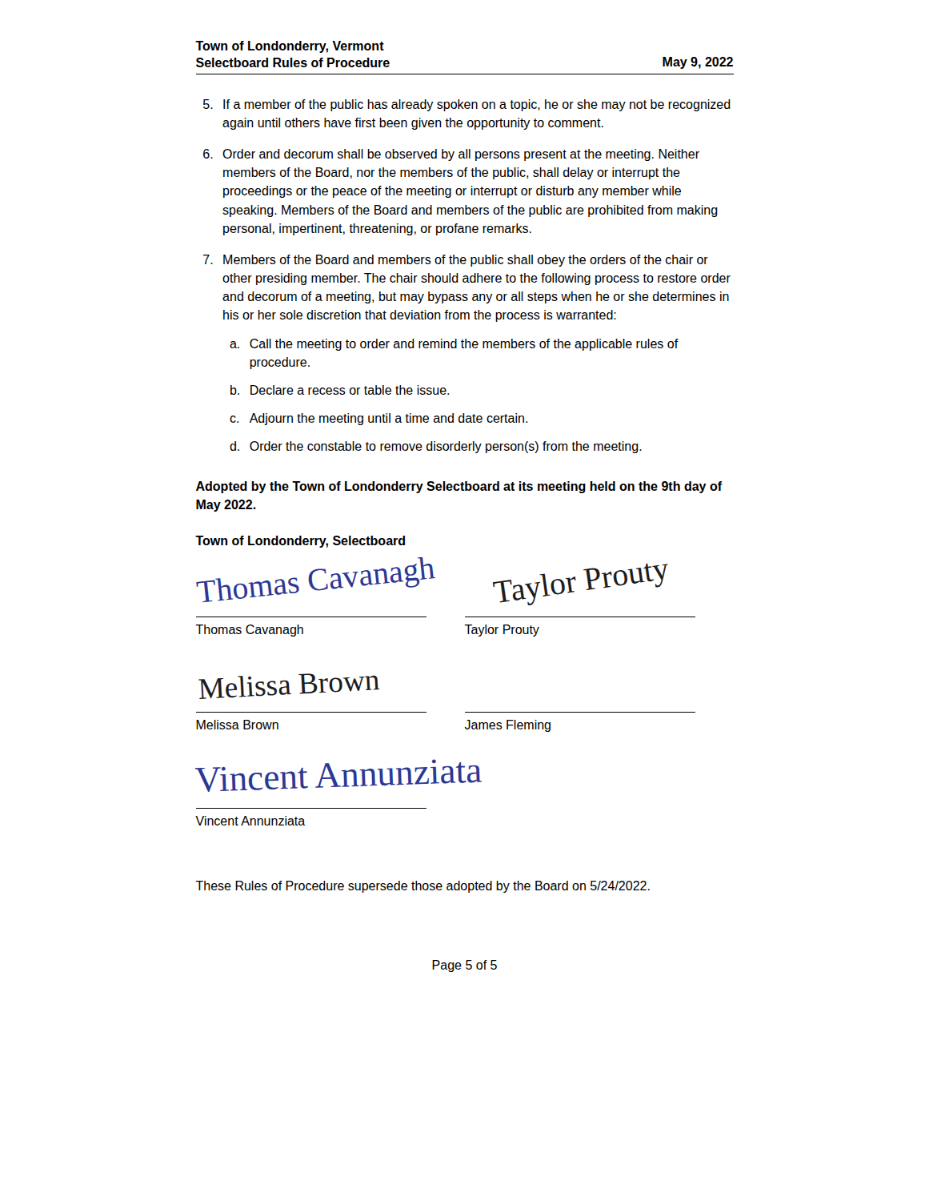Town of Londonderry, Vermont
Selectboard Rules of Procedure
May 9, 2022
If a member of the public has already spoken on a topic, he or she may not be recognized again until others have first been given the opportunity to comment.
Order and decorum shall be observed by all persons present at the meeting. Neither members of the Board, nor the members of the public, shall delay or interrupt the proceedings or the peace of the meeting or interrupt or disturb any member while speaking. Members of the Board and members of the public are prohibited from making personal, impertinent, threatening, or profane remarks.
Members of the Board and members of the public shall obey the orders of the chair or other presiding member. The chair should adhere to the following process to restore order and decorum of a meeting, but may bypass any or all steps when he or she determines in his or her sole discretion that deviation from the process is warranted:
Call the meeting to order and remind the members of the applicable rules of procedure.
Declare a recess or table the issue.
Adjourn the meeting until a time and date certain.
Order the constable to remove disorderly person(s) from the meeting.
Adopted by the Town of Londonderry Selectboard at its meeting held on the 9th day of May 2022.
Town of Londonderry, Selectboard
| Thomas Cavanagh Thomas Cavanagh | Taylor Prouty Taylor Prouty |
| Melissa Brown Melissa Brown | James Fleming |
| Vincent Annunziata Vincent Annunziata | |
These Rules of Procedure supersede those adopted by the Board on 5/24/2022.
Page 5 of 5